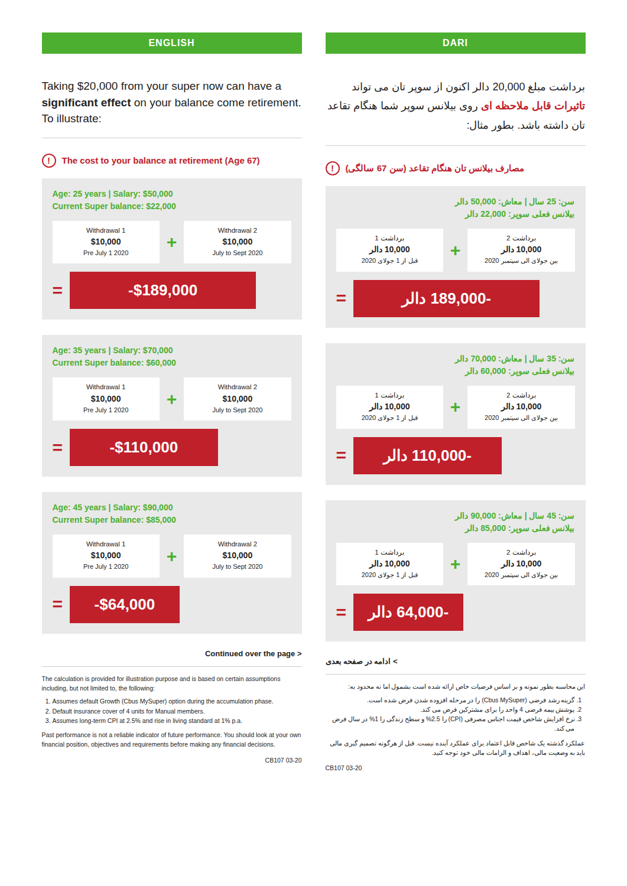ENGLISH
Taking $20,000 from your super now can have a significant effect on your balance come retirement. To illustrate:
! The cost to your balance at retirement (Age 67)
Age: 25 years | Salary: $50,000
Current Super balance: $22,000
Withdrawal 1
$10,000
Pre July 1 2020
+
Withdrawal 2
$10,000
July to Sept 2020
=
-$189,000
Age: 35 years | Salary: $70,000
Current Super balance: $60,000
Withdrawal 1
$10,000
Pre July 1 2020
+
Withdrawal 2
$10,000
July to Sept 2020
=
-$110,000
Age: 45 years | Salary: $90,000
Current Super balance: $85,000
Withdrawal 1
$10,000
Pre July 1 2020
+
Withdrawal 2
$10,000
July to Sept 2020
=
-$64,000
Continued over the page >
The calculation is provided for illustration purpose and is based on certain assumptions including, but not limited to, the following:
Assumes default Growth (Cbus MySuper) option during the accumulation phase.
Default insurance cover of 4 units for Manual members.
Assumes long-term CPI at 2.5% and rise in living standard at 1% p.a.
Past performance is not a reliable indicator of future performance. You should look at your own financial position, objectives and requirements before making any financial decisions.
CB107 03-20
DARI
برداشت مبلغ 20,000 دالر اکنون از سوپر تان می تواند تاثیرات قابل ملاحظه ای روی بیلانس سوپر شما هنگام تقاعد تان داشته باشد. بطور مثال:
! مصارف بیلانس تان هنگام تقاعد (سن 67 سالگی)
سن: 25 سال | معاش: 50,000 دالر
بیلانس فعلی سوپر: 22,000 دالر
برداشت 1
10,000 دالر
قبل از 1 جولای 2020
+
برداشت 2
10,000 دالر
بین جولای الی سپتمبر 2020
=
-189,000 دالر
سن: 35 سال | معاش: 70,000 دالر
بیلانس فعلی سوپر: 60,000 دالر
برداشت 1
10,000 دالر
قبل از 1 جولای 2020
+
برداشت 2
10,000 دالر
بین جولای الی سپتمبر 2020
=
-110,000 دالر
سن: 45 سال | معاش: 90,000 دالر
بیلانس فعلی سوپر: 85,000 دالر
برداشت 1
10,000 دالر
قبل از 1 جولای 2020
+
برداشت 2
10,000 دالر
بین جولای الی سپتمبر 2020
=
-64,000 دالر
> ادامه در صفحه بعدی
این محاسبه بطور نمونه و بر اساس فرضیات خاص ارائه شده است بشمول اما نه محدود به:
گزینه رشد فرضی (Cbus MySuper) را در مرحله افزوده شدن فرض شده است.
پوشش بیمه فرضی 4 واحد را برای مشترکین فرض می کند.
نرخ افزایش شاخص قیمت اجناس مصرفی (CPI) را 2.5% و سطح زندگی را 1% در سال فرض می کند.
عملکرد گذشته یک شاخص قابل اعتماد برای عملکرد آینده نیست. قبل از هرگونه تصمیم گیری مالی باید به وضعیت مالی، اهداف و الزامات مالی خود توجه کنید.
CB107 03-20